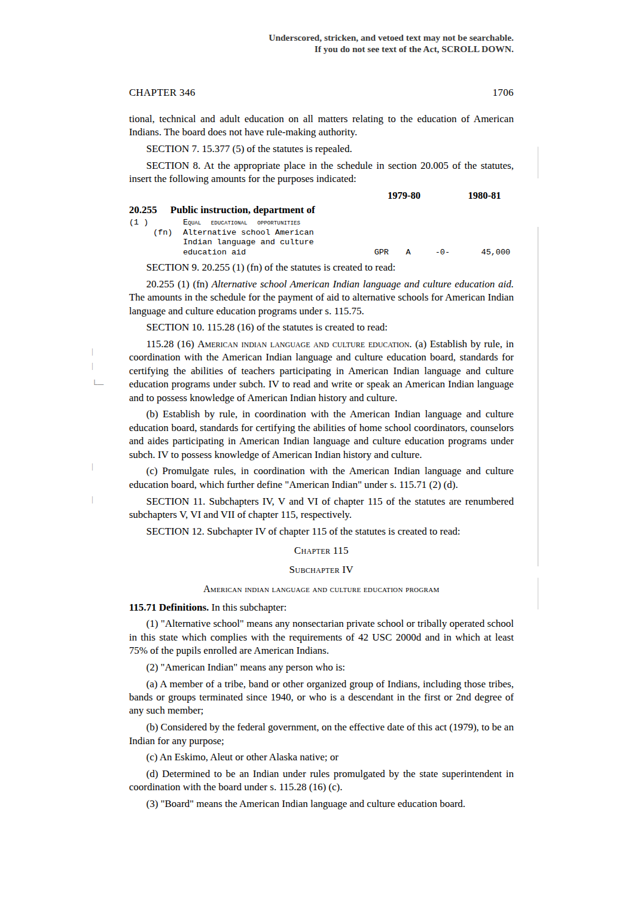Underscored, stricken, and vetoed text may not be searchable. If you do not see text of the Act, SCROLL DOWN.
CHAPTER 346 1706
tional, technical and adult education on all matters relating to the education of American Indians. The board does not have rule-making authority.
SECTION 7. 15.377 (5) of the statutes is repealed.
SECTION 8. At the appropriate place in the schedule in section 20.005 of the statutes, insert the following amounts for the purposes indicated:
1979-801980-81
20.255 Public instruction, department of
(1 )
Equal educational opportunities
(fn)
Alternative school American
Indian language and culture
education aid
GPR
A
-0-
45,000
SECTION 9. 20.255 (1) (fn) of the statutes is created to read:
20.255 (1) (fn) Alternative school American Indian language and culture education aid. The amounts in the schedule for the payment of aid to alternative schools for American Indian language and culture education programs under s. 115.75.
SECTION 10. 115.28 (16) of the statutes is created to read:
115.28 (16) American indian language and culture education. (a) Establish by rule, in coordination with the American Indian language and culture education board, standards for certifying the abilities of teachers participating in American Indian language and culture education programs under subch. IV to read and write or speak an American Indian language and to possess knowledge of American Indian history and culture.
(b) Establish by rule, in coordination with the American Indian language and culture education board, standards for certifying the abilities of home school coordinators, counselors and aides participating in American Indian language and culture education programs under subch. IV to possess knowledge of American Indian history and culture.
(c) Promulgate rules, in coordination with the American Indian language and culture education board, which further define "American Indian" under s. 115.71 (2) (d).
SECTION 11. Subchapters IV, V and VI of chapter 115 of the statutes are renumbered subchapters V, VI and VII of chapter 115, respectively.
SECTION 12. Subchapter IV of chapter 115 of the statutes is created to read:
Chapter 115
Subchapter IV
American indian language and culture education program
115.71 Definitions. In this subchapter:
(1) "Alternative school" means any nonsectarian private school or tribally operated school in this state which complies with the requirements of 42 USC 2000d and in which at least 75% of the pupils enrolled are American Indians.
(2) "American Indian" means any person who is:
(a) A member of a tribe, band or other organized group of Indians, including those tribes, bands or groups terminated since 1940, or who is a descendant in the first or 2nd degree of any such member;
(b) Considered by the federal government, on the effective date of this act (1979), to be an Indian for any purpose;
(c) An Eskimo, Aleut or other Alaska native; or
(d) Determined to be an Indian under rules promulgated by the state superintendent in coordination with the board under s. 115.28 (16) (c).
(3) "Board" means the American Indian language and culture education board.
|
|
└─
|
|